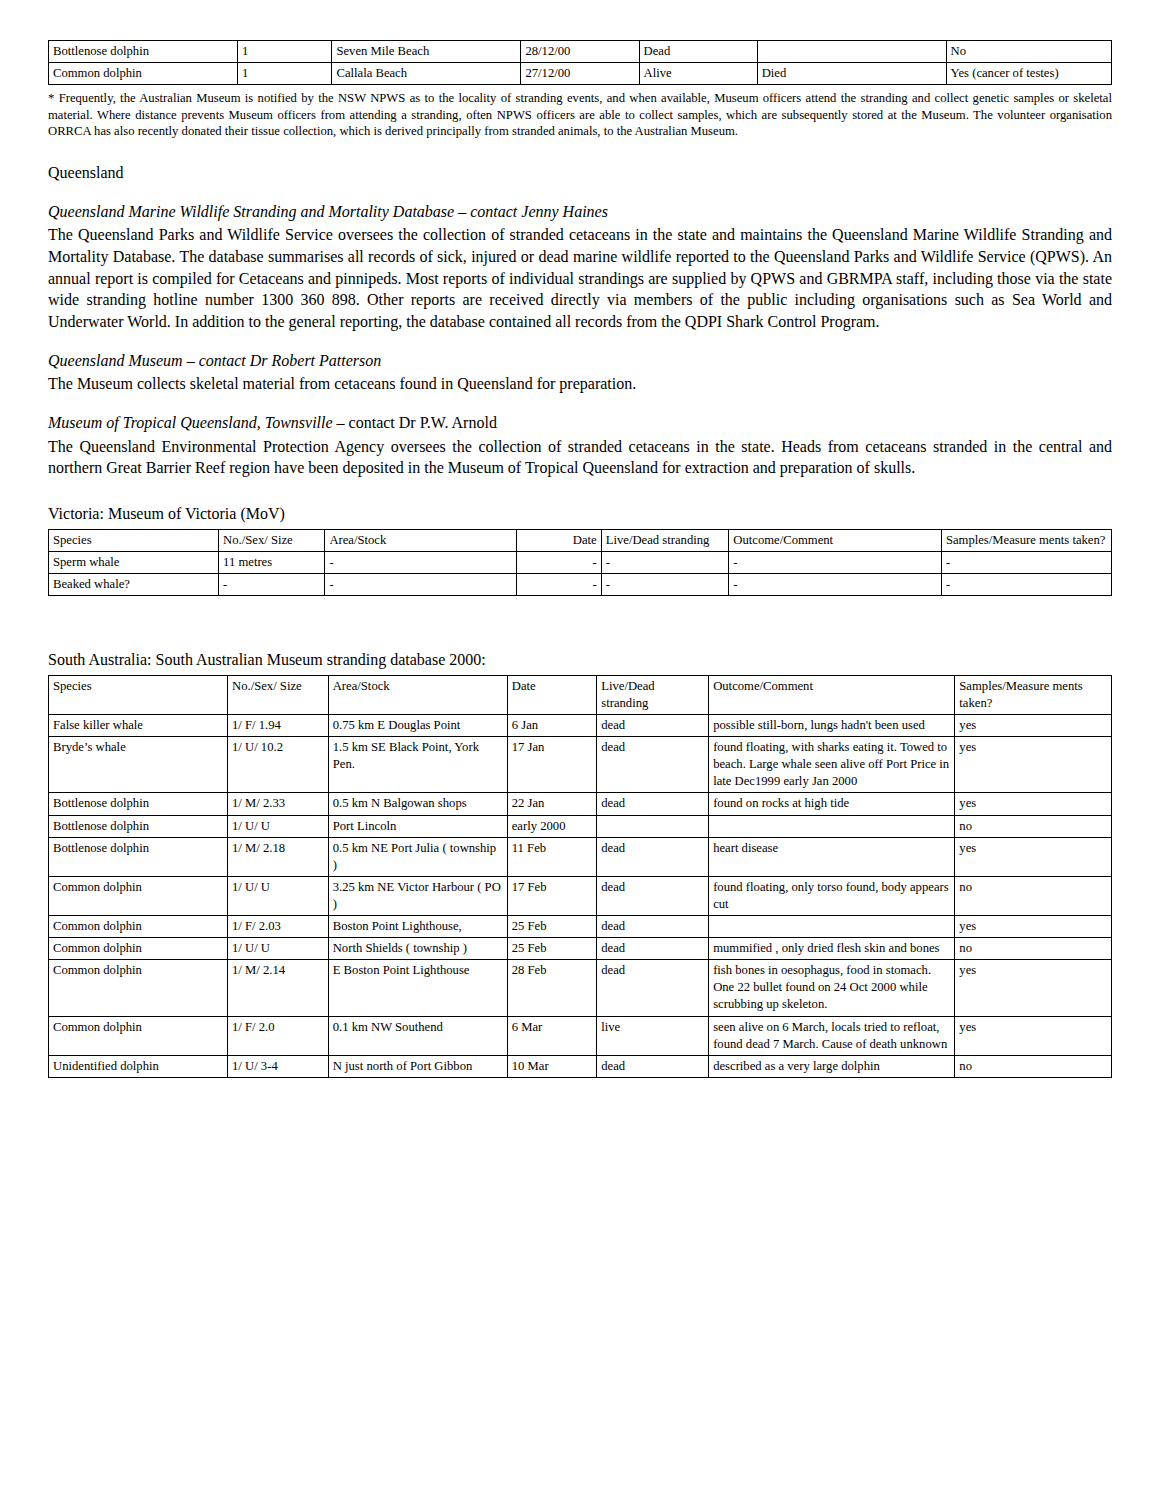| Bottlenose dolphin | 1 | Seven Mile Beach | 28/12/00 | Dead | | No |
| Common dolphin | 1 | Callala Beach | 27/12/00 | Alive | Died | Yes (cancer of testes) |
* Frequently, the Australian Museum is notified by the NSW NPWS as to the locality of stranding events, and when available, Museum officers attend the stranding and collect genetic samples or skeletal material. Where distance prevents Museum officers from attending a stranding, often NPWS officers are able to collect samples, which are subsequently stored at the Museum. The volunteer organisation ORRCA has also recently donated their tissue collection, which is derived principally from stranded animals, to the Australian Museum.
Queensland
Queensland Marine Wildlife Stranding and Mortality Database – contact Jenny Haines
The Queensland Parks and Wildlife Service oversees the collection of stranded cetaceans in the state and maintains the Queensland Marine Wildlife Stranding and Mortality Database. The database summarises all records of sick, injured or dead marine wildlife reported to the Queensland Parks and Wildlife Service (QPWS). An annual report is compiled for Cetaceans and pinnipeds. Most reports of individual strandings are supplied by QPWS and GBRMPA staff, including those via the state wide stranding hotline number 1300 360 898. Other reports are received directly via members of the public including organisations such as Sea World and Underwater World. In addition to the general reporting, the database contained all records from the QDPI Shark Control Program.
Queensland Museum – contact Dr Robert Patterson
The Museum collects skeletal material from cetaceans found in Queensland for preparation.
Museum of Tropical Queensland, Townsville – contact Dr P.W. Arnold
The Queensland Environmental Protection Agency oversees the collection of stranded cetaceans in the state. Heads from cetaceans stranded in the central and northern Great Barrier Reef region have been deposited in the Museum of Tropical Queensland for extraction and preparation of skulls.
Victoria: Museum of Victoria (MoV)
| Species | No./Sex/ Size | Area/Stock | Date | Live/Dead stranding | Outcome/Comment | Samples/Measure ments taken? |
| --- | --- | --- | --- | --- | --- | --- |
| Sperm whale | 11 metres | - | - | - | - | - |
| Beaked whale? | - | - | - | - | - | - |
South Australia: South Australian Museum stranding database 2000:
| Species | No./Sex/ Size | Area/Stock | Date | Live/Dead stranding | Outcome/Comment | Samples/Measure ments taken? |
| --- | --- | --- | --- | --- | --- | --- |
| False killer whale | 1/ F/ 1.94 | 0.75 km E Douglas Point | 6 Jan | dead | possible still-born, lungs hadn't been used | yes |
| Bryde’s whale | 1/ U/ 10.2 | 1.5 km SE Black Point, York Pen. | 17 Jan | dead | found floating, with sharks eating it. Towed to beach. Large whale seen alive off Port Price in late Dec1999 early Jan 2000 | yes |
| Bottlenose dolphin | 1/ M/ 2.33 | 0.5 km N Balgowan shops | 22 Jan | dead | found on rocks at high tide | yes |
| Bottlenose dolphin | 1/ U/ U | Port Lincoln | early 2000 | | | no |
| Bottlenose dolphin | 1/ M/ 2.18 | 0.5 km NE Port Julia ( township ) | 11 Feb | dead | heart disease | yes |
| Common dolphin | 1/ U/ U | 3.25 km NE Victor Harbour ( PO ) | 17 Feb | dead | found floating, only torso found, body appears cut | no |
| Common dolphin | 1/ F/ 2.03 | Boston Point Lighthouse, | 25 Feb | dead | | yes |
| Common dolphin | 1/ U/ U | North Shields ( township ) | 25 Feb | dead | mummified , only dried flesh skin and bones | no |
| Common dolphin | 1/ M/ 2.14 | E Boston Point Lighthouse | 28 Feb | dead | fish bones in oesophagus, food in stomach. One 22 bullet found on 24 Oct 2000 while scrubbing up skeleton. | yes |
| Common dolphin | 1/ F/ 2.0 | 0.1 km NW Southend | 6 Mar | live | seen alive on 6 March, locals tried to refloat, found dead 7 March. Cause of death unknown | yes |
| Unidentified dolphin | 1/ U/ 3-4 | N just north of Port Gibbon | 10 Mar | dead | described as a very large dolphin | no |